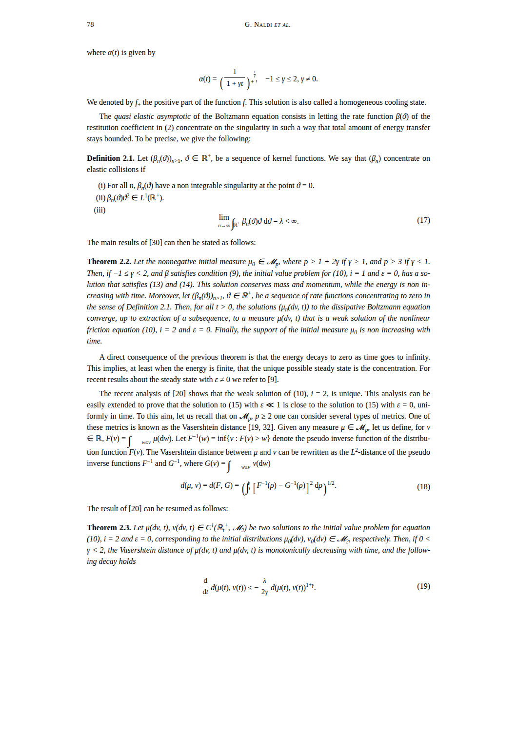78 G. Naldi et al.
where α(t) is given by
α(t) = (11 + γt)+1 γ, −1 ≤ γ ≤ 2, γ ≠ 0.
We denoted by f+ the positive part of the function f. This solution is also called a homogeneous cooling state.
The quasi elastic asymptotic of the Boltzmann equation consists in letting the rate function β(ϑ) of the restitution coefficient in (2) concentrate on the singularity in such a way that total amount of energy transfer stays bounded. To be precise, we give the following:
Definition 2.1. Let (βn(ϑ))n>1, ϑ ∈ ℝ+, be a sequence of kernel functions. We say that (βn) concentrate on elastic collisions if
(i) For all n, βn(ϑ) have a non integrable singularity at the point ϑ = 0.
(ii) βn(ϑ)ϑ2 ∈ L1(ℝ+).
(iii)
lim n→∞∫ℝ+ βn(ϑ)ϑ dϑ = λ < ∞. (17)
The main results of [30] can then be stated as follows:
Theorem 2.2. Let the nonnegative initial measure μ0 ∈ 𝓜p, where p > 1 + 2γ if γ > 1, and p > 3 if γ < 1. Then, if −1 ≤ γ < 2, and β satisfies condition (9), the initial value problem for (10), i = 1 and ε = 0, has a solution that satisfies (13) and (14). This solution conserves mass and momentum, while the energy is non increasing with time. Moreover, let (βn(ϑ))n>1, ϑ ∈ ℝ+, be a sequence of rate functions concentrating to zero in the sense of Definition 2.1. Then, for all t > 0, the solutions (μn(dv, t)) to the dissipative Boltzmann equation converge, up to extraction of a subsequence, to a measure μ(dv, t) that is a weak solution of the nonlinear friction equation (10), i = 2 and ε = 0. Finally, the support of the initial measure μ0 is non increasing with time.
A direct consequence of the previous theorem is that the energy decays to zero as time goes to infinity. This implies, at least when the energy is finite, that the unique possible steady state is the concentration. For recent results about the steady state with ε ≠ 0 we refer to [9].
The recent analysis of [20] shows that the weak solution of (10), i = 2, is unique. This analysis can be easily extended to prove that the solution to (15) with ε ≪ 1 is close to the solution to (15) with ε = 0, uniformly in time. To this aim, let us recall that on 𝓜p, p ≥ 2 one can consider several types of metrics. One of these metrics is known as the Vasershtein distance [19, 32]. Given any measure μ ∈ 𝓜p, let us define, for v ∈ ℝ, F(v) = ∫w≤v μ(dw). Let F−1(w) = inf{v : F(v) > w} denote the pseudo inverse function of the distribution function F(v). The Vasershtein distance between μ and ν can be rewritten as the L2-distance of the pseudo inverse functions F−1 and G−1, where G(v) = ∫w≤v ν(dw)
d(μ, ν) = d(F, G) = (∫10 [F−1(ρ) − G−1(ρ)]2 dρ)1/2. (18)
The result of [20] can be resumed as follows:
Theorem 2.3. Let μ(dv, t), ν(dv, t) ∈ C1(ℝt+, 𝓜2) be two solutions to the initial value problem for equation (10), i = 2 and ε = 0, corresponding to the initial distributions μ0(dv), ν0(dv) ∈ 𝓜2, respectively. Then, if 0 < γ < 2, the Vasershtein distance of μ(dv, t) and μ(dv, t) is monotonically decreasing with time, and the following decay holds
ddt d(μ(t), ν(t)) ≤ −λ 2γ d(μ(t), ν(t))1+γ. (19)